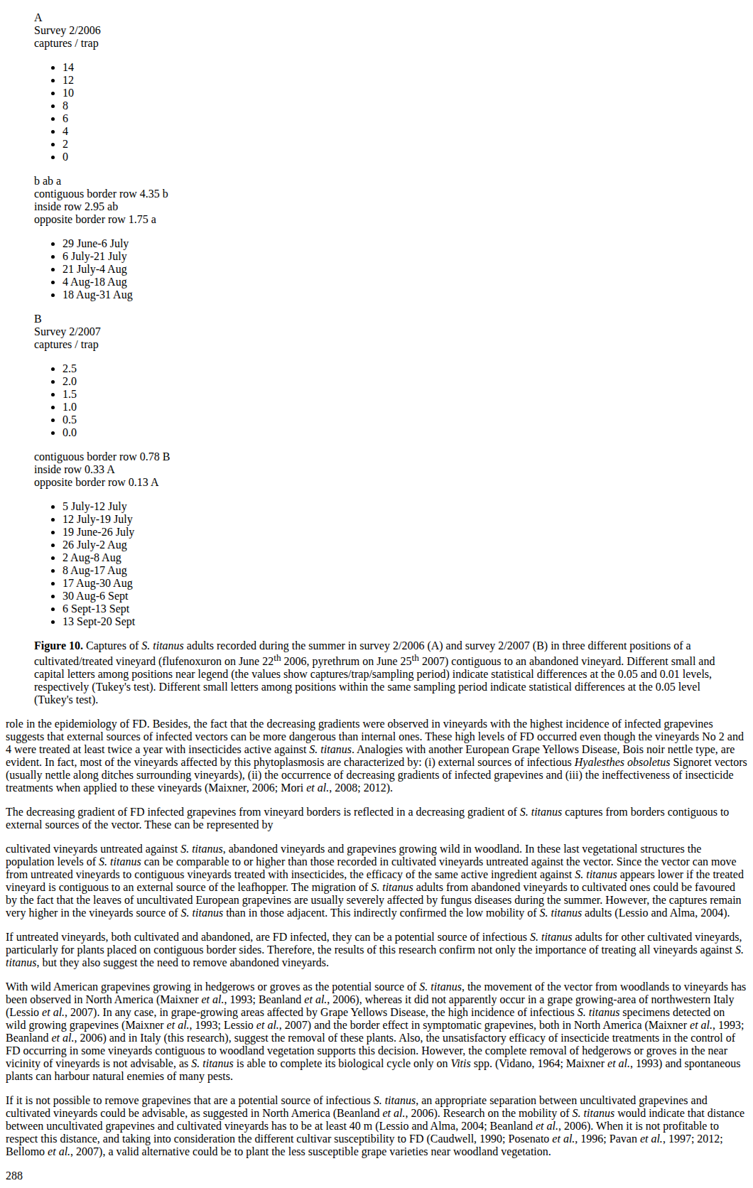A
Survey 2/2006
captures / trap
14
12
10
8
6
4
2
0
b ab a
contiguous border row 4.35 b
inside row 2.95 ab
opposite border row 1.75 a
29 June-6 July
6 July-21 July
21 July-4 Aug
4 Aug-18 Aug
18 Aug-31 Aug
B
Survey 2/2007
captures / trap
2.5
2.0
1.5
1.0
0.5
0.0
contiguous border row 0.78 B
inside row 0.33 A
opposite border row 0.13 A
5 July-12 July
12 July-19 July
19 June-26 July
26 July-2 Aug
2 Aug-8 Aug
8 Aug-17 Aug
17 Aug-30 Aug
30 Aug-6 Sept
6 Sept-13 Sept
13 Sept-20 Sept
Figure 10. Captures of S. titanus adults recorded during the summer in survey 2/2006 (A) and survey 2/2007 (B) in three different positions of a cultivated/treated vineyard (flufenoxuron on June 22th 2006, pyrethrum on June 25th 2007) contiguous to an abandoned vineyard. Different small and capital letters among positions near legend (the values show captures/trap/sampling period) indicate statistical differences at the 0.05 and 0.01 levels, respectively (Tukey's test). Different small letters among positions within the same sampling period indicate statistical differences at the 0.05 level (Tukey's test).
role in the epidemiology of FD. Besides, the fact that the decreasing gradients were observed in vineyards with the highest incidence of infected grapevines suggests that external sources of infected vectors can be more dangerous than internal ones. These high levels of FD occurred even though the vineyards No 2 and 4 were treated at least twice a year with insecticides active against S. titanus. Analogies with another European Grape Yellows Disease, Bois noir nettle type, are evident. In fact, most of the vineyards affected by this phytoplasmosis are characterized by: (i) external sources of infectious Hyalesthes obsoletus Signoret vectors (usually nettle along ditches surrounding vineyards), (ii) the occurrence of decreasing gradients of infected grapevines and (iii) the ineffectiveness of insecticide treatments when applied to these vineyards (Maixner, 2006; Mori et al., 2008; 2012).
The decreasing gradient of FD infected grapevines from vineyard borders is reflected in a decreasing gradient of S. titanus captures from borders contiguous to external sources of the vector. These can be represented by
cultivated vineyards untreated against S. titanus, abandoned vineyards and grapevines growing wild in woodland. In these last vegetational structures the population levels of S. titanus can be comparable to or higher than those recorded in cultivated vineyards untreated against the vector. Since the vector can move from untreated vineyards to contiguous vineyards treated with insecticides, the efficacy of the same active ingredient against S. titanus appears lower if the treated vineyard is contiguous to an external source of the leafhopper. The migration of S. titanus adults from abandoned vineyards to cultivated ones could be favoured by the fact that the leaves of uncultivated European grapevines are usually severely affected by fungus diseases during the summer. However, the captures remain very higher in the vineyards source of S. titanus than in those adjacent. This indirectly confirmed the low mobility of S. titanus adults (Lessio and Alma, 2004).
If untreated vineyards, both cultivated and abandoned, are FD infected, they can be a potential source of infectious S. titanus adults for other cultivated vineyards, particularly for plants placed on contiguous border sides. Therefore, the results of this research confirm not only the importance of treating all vineyards against S. titanus, but they also suggest the need to remove abandoned vineyards.
With wild American grapevines growing in hedgerows or groves as the potential source of S. titanus, the movement of the vector from woodlands to vineyards has been observed in North America (Maixner et al., 1993; Beanland et al., 2006), whereas it did not apparently occur in a grape growing-area of northwestern Italy (Lessio et al., 2007). In any case, in grape-growing areas affected by Grape Yellows Disease, the high incidence of infectious S. titanus specimens detected on wild growing grapevines (Maixner et al., 1993; Lessio et al., 2007) and the border effect in symptomatic grapevines, both in North America (Maixner et al., 1993; Beanland et al., 2006) and in Italy (this research), suggest the removal of these plants. Also, the unsatisfactory efficacy of insecticide treatments in the control of FD occurring in some vineyards contiguous to woodland vegetation supports this decision. However, the complete removal of hedgerows or groves in the near vicinity of vineyards is not advisable, as S. titanus is able to complete its biological cycle only on Vitis spp. (Vidano, 1964; Maixner et al., 1993) and spontaneous plants can harbour natural enemies of many pests.
If it is not possible to remove grapevines that are a potential source of infectious S. titanus, an appropriate separation between uncultivated grapevines and cultivated vineyards could be advisable, as suggested in North America (Beanland et al., 2006). Research on the mobility of S. titanus would indicate that distance between uncultivated grapevines and cultivated vineyards has to be at least 40 m (Lessio and Alma, 2004; Beanland et al., 2006). When it is not profitable to respect this distance, and taking into consideration the different cultivar susceptibility to FD (Caudwell, 1990; Posenato et al., 1996; Pavan et al., 1997; 2012; Bellomo et al., 2007), a valid alternative could be to plant the less susceptible grape varieties near woodland vegetation.
288